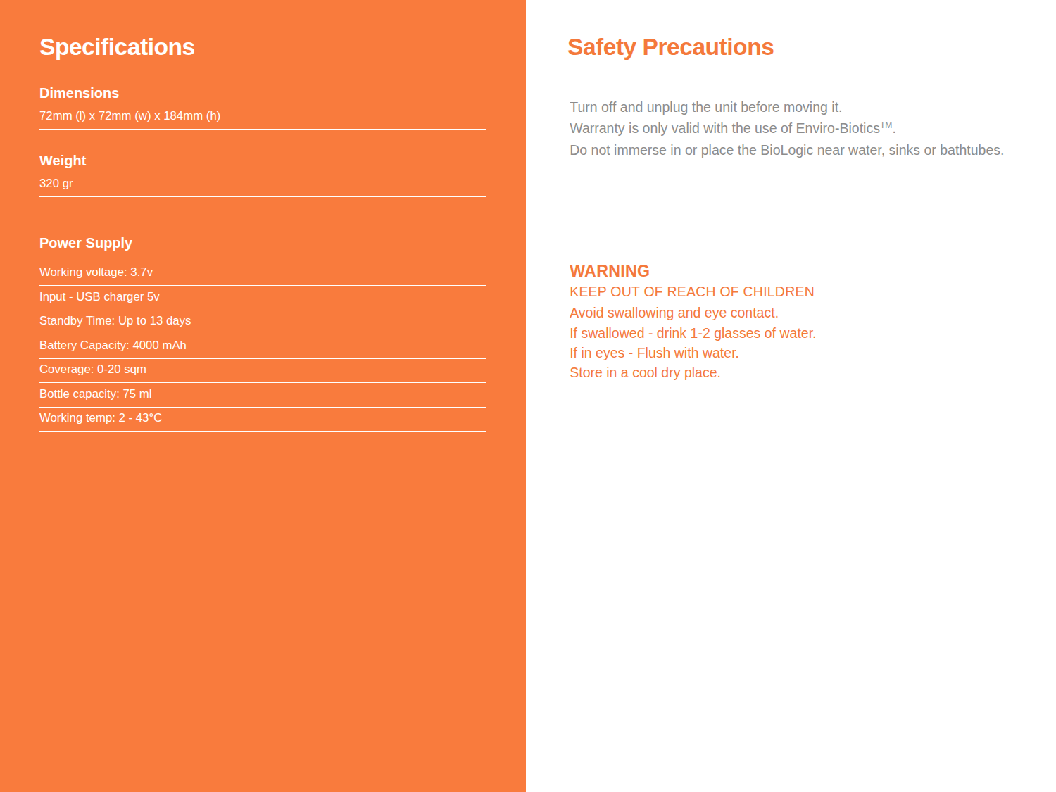Specifications
Dimensions
72mm (l) x 72mm (w) x 184mm (h)
Weight
320 gr
Power Supply
Working voltage: 3.7v
Input - USB charger 5v
Standby Time: Up to 13 days
Battery Capacity: 4000 mAh
Coverage: 0-20 sqm
Bottle capacity: 75 ml
Working temp: 2 - 43°C
Safety Precautions
Turn off and unplug the unit before moving it.
Warranty is only valid with the use of Enviro-BioticsTM.
Do not immerse in or place the BioLogic near water, sinks or bathtubes.
WARNING
KEEP OUT OF REACH OF CHILDREN
Avoid swallowing and eye contact.
If swallowed - drink 1-2 glasses of water.
If in eyes - Flush with water.
Store in a cool dry place.